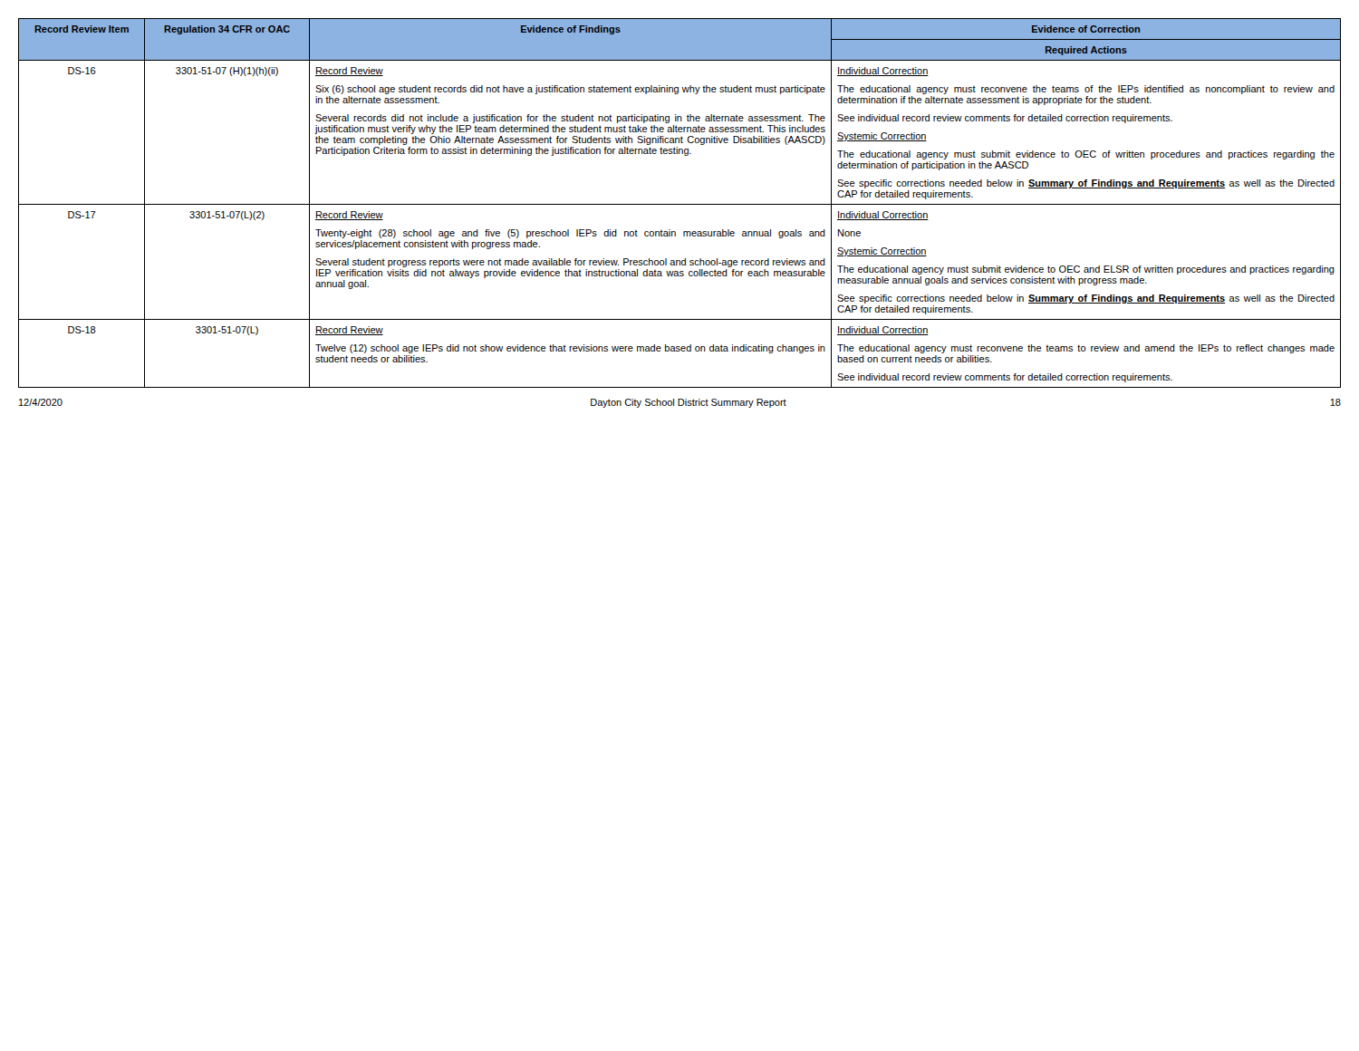| Record Review Item | Regulation 34 CFR or OAC | Evidence of Findings | Evidence of Correction |
| --- | --- | --- | --- |
| Required Actions |
| DS-16 | 3301-51-07 (H)(1)(h)(ii) | Record Review Six (6) school age student records did not have a justification statement explaining why the student must participate in the alternate assessment. Several records did not include a justification for the student not participating in the alternate assessment. The justification must verify why the IEP team determined the student must take the alternate assessment. This includes the team completing the Ohio Alternate Assessment for Students with Significant Cognitive Disabilities (AASCD) Participation Criteria form to assist in determining the justification for alternate testing. | Individual Correction The educational agency must reconvene the teams of the IEPs identified as noncompliant to review and determination if the alternate assessment is appropriate for the student. See individual record review comments for detailed correction requirements. Systemic Correction The educational agency must submit evidence to OEC of written procedures and practices regarding the determination of participation in the AASCD See specific corrections needed below in Summary of Findings and Requirements as well as the Directed CAP for detailed requirements. |
| DS-17 | 3301-51-07(L)(2) | Record Review Twenty-eight (28) school age and five (5) preschool IEPs did not contain measurable annual goals and services/placement consistent with progress made. Several student progress reports were not made available for review. Preschool and school-age record reviews and IEP verification visits did not always provide evidence that instructional data was collected for each measurable annual goal. | Individual Correction None Systemic Correction The educational agency must submit evidence to OEC and ELSR of written procedures and practices regarding measurable annual goals and services consistent with progress made. See specific corrections needed below in Summary of Findings and Requirements as well as the Directed CAP for detailed requirements. |
| DS-18 | 3301-51-07(L) | Record Review Twelve (12) school age IEPs did not show evidence that revisions were made based on data indicating changes in student needs or abilities. | Individual Correction The educational agency must reconvene the teams to review and amend the IEPs to reflect changes made based on current needs or abilities. See individual record review comments for detailed correction requirements. |
12/4/2020
Dayton City School District Summary Report
18